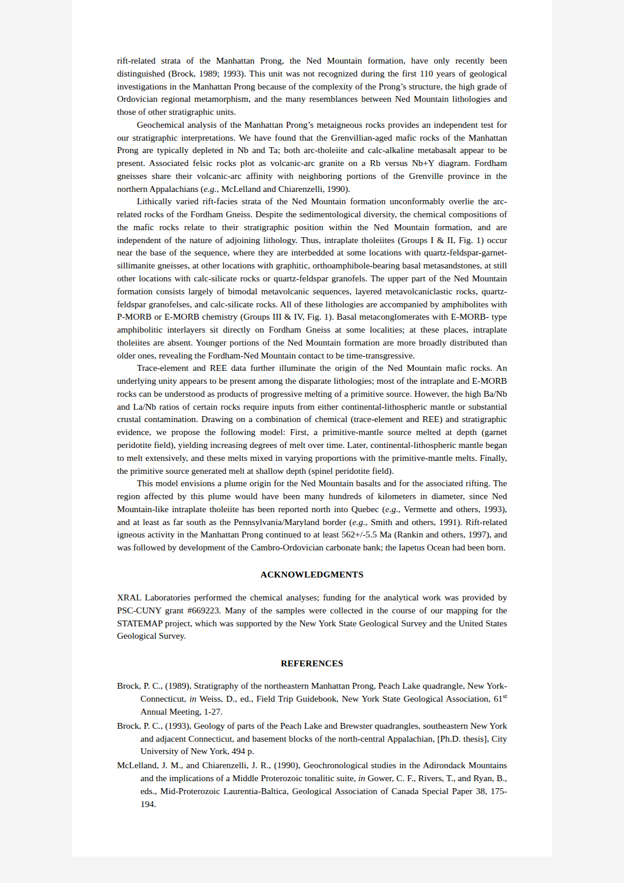rift-related strata of the Manhattan Prong, the Ned Mountain formation, have only recently been distinguished (Brock, 1989; 1993). This unit was not recognized during the first 110 years of geological investigations in the Manhattan Prong because of the complexity of the Prong’s structure, the high grade of Ordovician regional metamorphism, and the many resemblances between Ned Mountain lithologies and those of other stratigraphic units.
Geochemical analysis of the Manhattan Prong’s metaigneous rocks provides an independent test for our stratigraphic interpretations. We have found that the Grenvillian-aged mafic rocks of the Manhattan Prong are typically depleted in Nb and Ta; both arc-tholeiite and calc-alkaline metabasalt appear to be present. Associated felsic rocks plot as volcanic-arc granite on a Rb versus Nb+Y diagram. Fordham gneisses share their volcanic-arc affinity with neighboring portions of the Grenville province in the northern Appalachians (e.g., McLelland and Chiarenzelli, 1990).
Lithically varied rift-facies strata of the Ned Mountain formation unconformably overlie the arc-related rocks of the Fordham Gneiss. Despite the sedimentological diversity, the chemical compositions of the mafic rocks relate to their stratigraphic position within the Ned Mountain formation, and are independent of the nature of adjoining lithology. Thus, intraplate tholeiites (Groups I & II, Fig. 1) occur near the base of the sequence, where they are interbedded at some locations with quartz-feldspar-garnet-sillimanite gneisses, at other locations with graphitic, orthoamphibole-bearing basal metasandstones, at still other locations with calc-silicate rocks or quartz-feldspar granofels. The upper part of the Ned Mountain formation consists largely of bimodal metavolcanic sequences, layered metavolcaniclastic rocks, quartz-feldspar granofelses, and calc-silicate rocks. All of these lithologies are accompanied by amphibolites with P-MORB or E-MORB chemistry (Groups III & IV, Fig. 1). Basal metaconglomerates with E-MORB- type amphibolitic interlayers sit directly on Fordham Gneiss at some localities; at these places, intraplate tholeiites are absent. Younger portions of the Ned Mountain formation are more broadly distributed than older ones, revealing the Fordham-Ned Mountain contact to be time-transgressive.
Trace-element and REE data further illuminate the origin of the Ned Mountain mafic rocks. An underlying unity appears to be present among the disparate lithologies; most of the intraplate and E-MORB rocks can be understood as products of progressive melting of a primitive source. However, the high Ba/Nb and La/Nb ratios of certain rocks require inputs from either continental-lithospheric mantle or substantial crustal contamination. Drawing on a combination of chemical (trace-element and REE) and stratigraphic evidence, we propose the following model: First, a primitive-mantle source melted at depth (garnet peridotite field), yielding increasing degrees of melt over time. Later, continental-lithospheric mantle began to melt extensively, and these melts mixed in varying proportions with the primitive-mantle melts. Finally, the primitive source generated melt at shallow depth (spinel peridotite field).
This model envisions a plume origin for the Ned Mountain basalts and for the associated rifting. The region affected by this plume would have been many hundreds of kilometers in diameter, since Ned Mountain-like intraplate tholeiite has been reported north into Quebec (e.g., Vermette and others, 1993), and at least as far south as the Pennsylvania/Maryland border (e.g., Smith and others, 1991). Rift-related igneous activity in the Manhattan Prong continued to at least 562+/-5.5 Ma (Rankin and others, 1997), and was followed by development of the Cambro-Ordovician carbonate bank; the Iapetus Ocean had been born.
ACKNOWLEDGMENTS
XRAL Laboratories performed the chemical analyses; funding for the analytical work was provided by PSC-CUNY grant #669223. Many of the samples were collected in the course of our mapping for the STATEMAP project, which was supported by the New York State Geological Survey and the United States Geological Survey.
REFERENCES
Brock, P. C., (1989), Stratigraphy of the northeastern Manhattan Prong, Peach Lake quadrangle, New York-Connecticut, in Weiss, D., ed., Field Trip Guidebook, New York State Geological Association, 61st Annual Meeting, 1-27.
Brock, P. C., (1993), Geology of parts of the Peach Lake and Brewster quadrangles, southeastern New York and adjacent Connecticut, and basement blocks of the north-central Appalachian, [Ph.D. thesis], City University of New York, 494 p.
McLelland, J. M., and Chiarenzelli, J. R., (1990), Geochronological studies in the Adirondack Mountains and the implications of a Middle Proterozoic tonalitic suite, in Gower, C. F., Rivers, T., and Ryan, B., eds., Mid-Proterozoic Laurentia-Baltica, Geological Association of Canada Special Paper 38, 175-194.